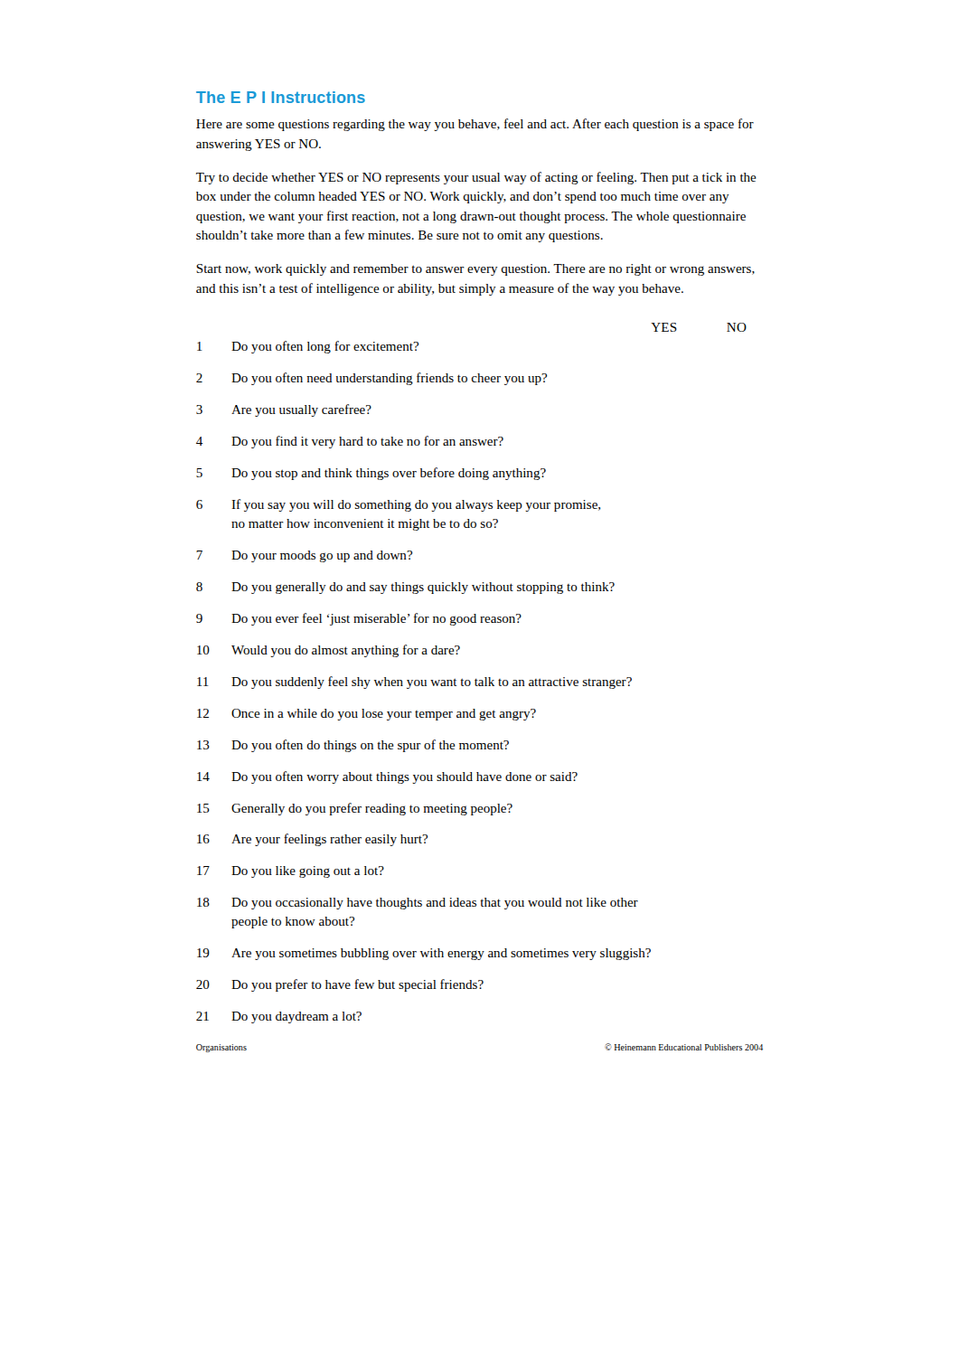The E P I Instructions
Here are some questions regarding the way you behave, feel and act. After each question is a space for answering YES or NO.
Try to decide whether YES or NO represents your usual way of acting or feeling. Then put a tick in the box under the column headed YES or NO. Work quickly, and don’t spend too much time over any question, we want your first reaction, not a long drawn-out thought process. The whole questionnaire shouldn’t take more than a few minutes. Be sure not to omit any questions.
Start now, work quickly and remember to answer every question. There are no right or wrong answers, and this isn’t a test of intelligence or ability, but simply a measure of the way you behave.
YES NO
1 Do you often long for excitement?
2 Do you often need understanding friends to cheer you up?
3 Are you usually carefree?
4 Do you find it very hard to take no for an answer?
5 Do you stop and think things over before doing anything?
6 If you say you will do something do you always keep your promise,no matter how inconvenient it might be to do so?
7 Do your moods go up and down?
8 Do you generally do and say things quickly without stopping to think?
9 Do you ever feel ‘just miserable’ for no good reason?
10 Would you do almost anything for a dare?
11 Do you suddenly feel shy when you want to talk to an attractive stranger?
12 Once in a while do you lose your temper and get angry?
13 Do you often do things on the spur of the moment?
14 Do you often worry about things you should have done or said?
15 Generally do you prefer reading to meeting people?
16 Are your feelings rather easily hurt?
17 Do you like going out a lot?
18 Do you occasionally have thoughts and ideas that you would not like otherpeople to know about?
19 Are you sometimes bubbling over with energy and sometimes very sluggish?
20 Do you prefer to have few but special friends?
21 Do you daydream a lot?
Organisations
© Heinemann Educational Publishers 2004